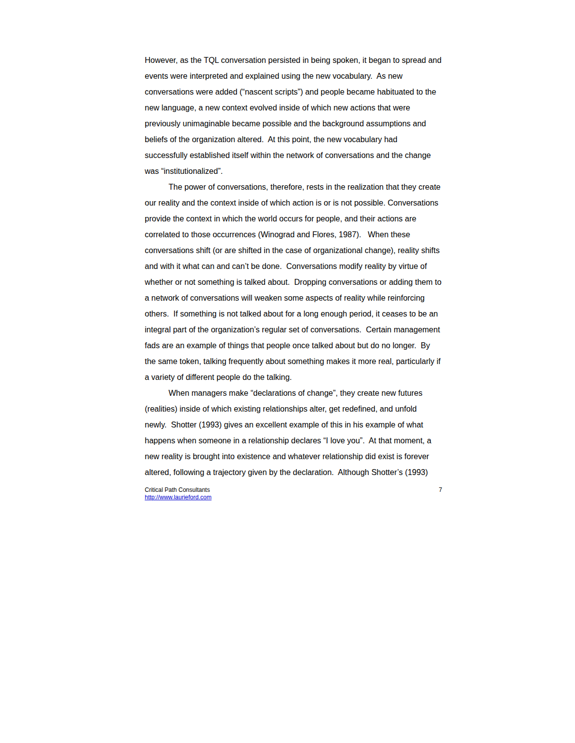However, as the TQL conversation persisted in being spoken, it began to spread and events were interpreted and explained using the new vocabulary. As new conversations were added (“nascent scripts”) and people became habituated to the new language, a new context evolved inside of which new actions that were previously unimaginable became possible and the background assumptions and beliefs of the organization altered. At this point, the new vocabulary had successfully established itself within the network of conversations and the change was “institutionalized”.
The power of conversations, therefore, rests in the realization that they create our reality and the context inside of which action is or is not possible. Conversations provide the context in which the world occurs for people, and their actions are correlated to those occurrences (Winograd and Flores, 1987). When these conversations shift (or are shifted in the case of organizational change), reality shifts and with it what can and can’t be done. Conversations modify reality by virtue of whether or not something is talked about. Dropping conversations or adding them to a network of conversations will weaken some aspects of reality while reinforcing others. If something is not talked about for a long enough period, it ceases to be an integral part of the organization’s regular set of conversations. Certain management fads are an example of things that people once talked about but do no longer. By the same token, talking frequently about something makes it more real, particularly if a variety of different people do the talking.
When managers make “declarations of change”, they create new futures (realities) inside of which existing relationships alter, get redefined, and unfold newly. Shotter (1993) gives an excellent example of this in his example of what happens when someone in a relationship declares “I love you”. At that moment, a new reality is brought into existence and whatever relationship did exist is forever altered, following a trajectory given by the declaration. Although Shotter’s (1993)
Critical Path Consultants
http://www.laurieford.com 7